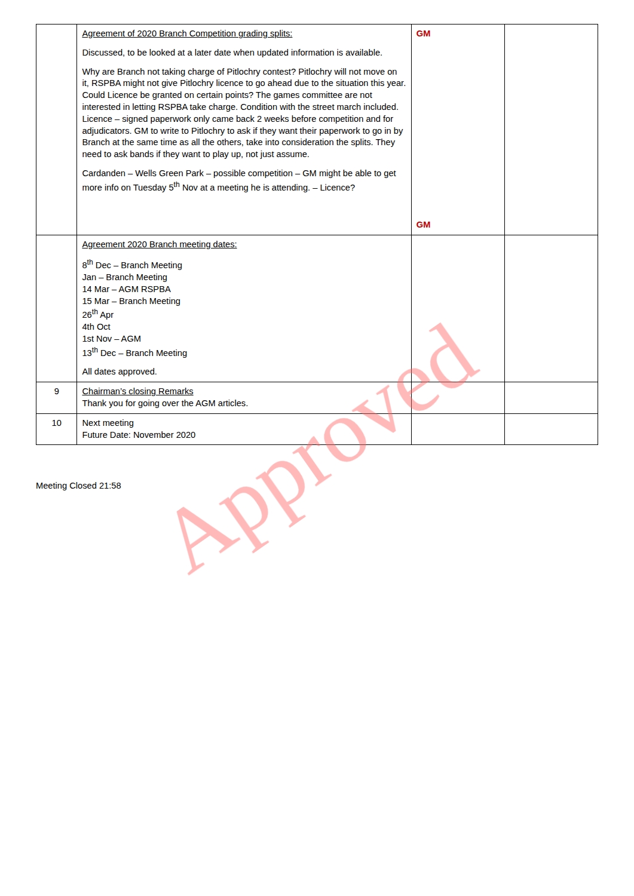Approved
| | Agreement of 2020 Branch Competition grading splits: Discussed, to be looked at a later date when updated information is available. Why are Branch not taking charge of Pitlochry contest? Pitlochry will not move on it, RSPBA might not give Pitlochry licence to go ahead due to the situation this year. Could Licence be granted on certain points? The games committee are not interested in letting RSPBA take charge. Condition with the street march included. Licence – signed paperwork only came back 2 weeks before competition and for adjudicators. GM to write to Pitlochry to ask if they want their paperwork to go in by Branch at the same time as all the others, take into consideration the splits. They need to ask bands if they want to play up, not just assume. Cardanden – Wells Green Park – possible competition – GM might be able to get more info on Tuesday 5 th Nov at a meeting he is attending. – Licence? | GM GM | |
| | Agreement 2020 Branch meeting dates: 8 th Dec – Branch Meeting Jan – Branch Meeting 14 Mar – AGM RSPBA 15 Mar – Branch Meeting 26 th Apr 4th Oct 1st Nov – AGM 13 th Dec – Branch Meeting All dates approved. | | |
| 9 | Chairman’s closing Remarks Thank you for going over the AGM articles. | | |
| 10 | Next meeting Future Date: November 2020 | | |
Meeting Closed 21:58